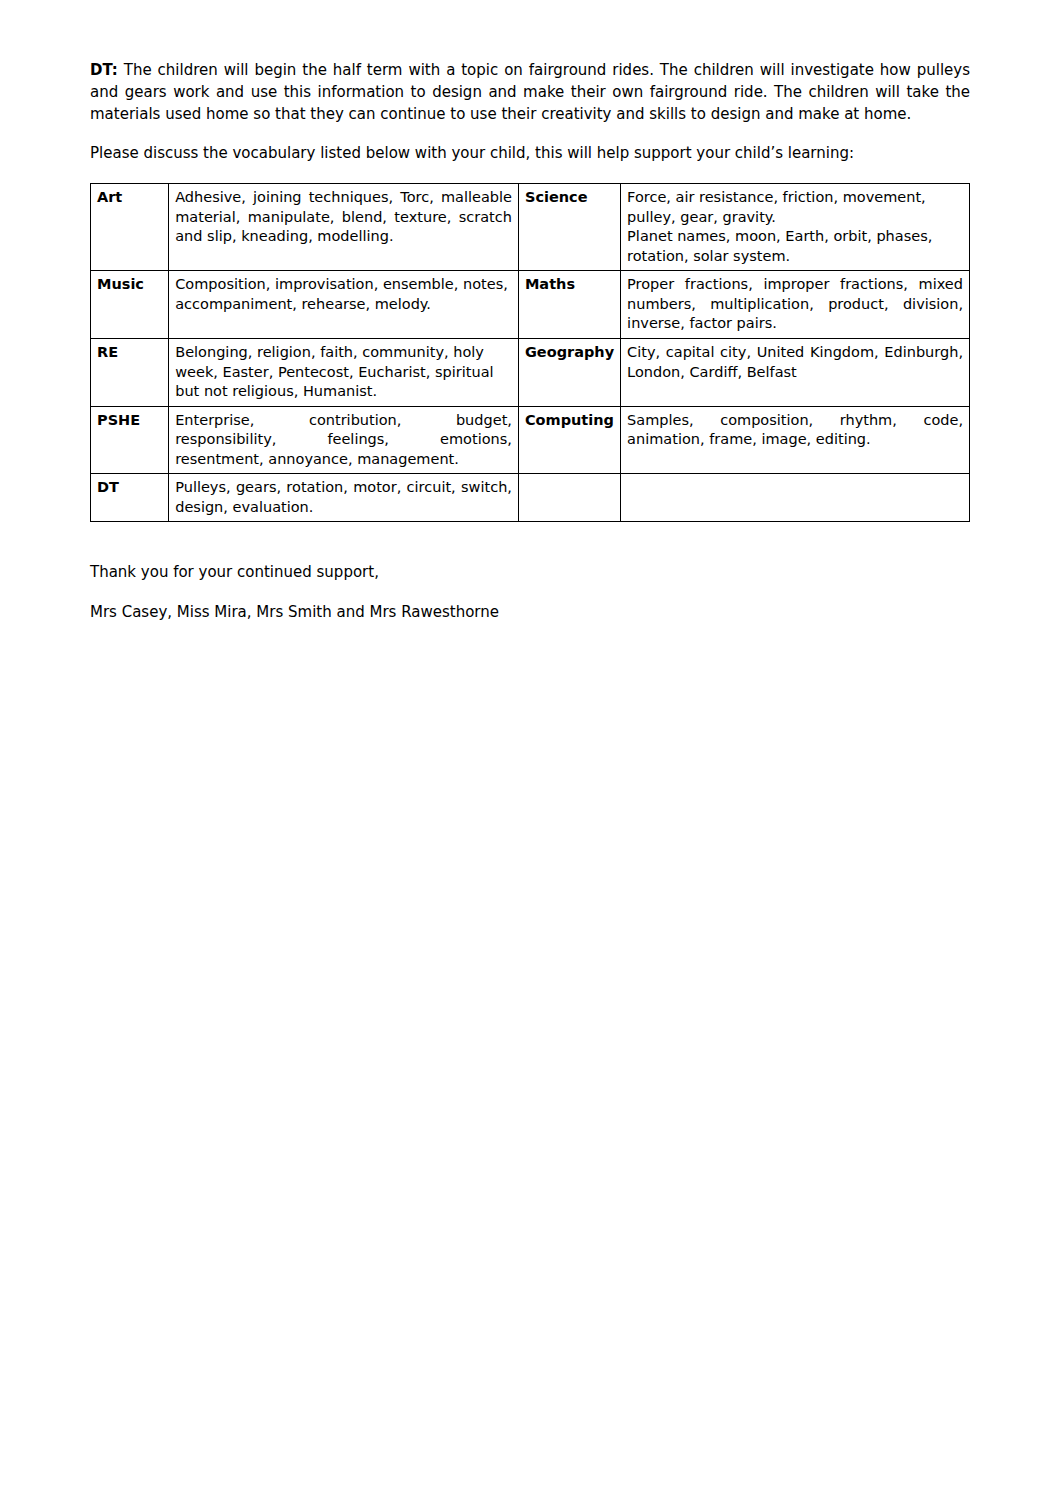DT: The children will begin the half term with a topic on fairground rides. The children will investigate how pulleys and gears work and use this information to design and make their own fairground ride. The children will take the materials used home so that they can continue to use their creativity and skills to design and make at home.
Please discuss the vocabulary listed below with your child, this will help support your child’s learning:
| Art | Adhesive, joining techniques, Torc, malleable material, manipulate, blend, texture, scratch and slip, kneading, modelling. | Science | Force, air resistance, friction, movement, pulley, gear, gravity. Planet names, moon, Earth, orbit, phases, rotation, solar system. |
| Music | Composition, improvisation, ensemble, notes, accompaniment, rehearse, melody. | Maths | Proper fractions, improper fractions, mixed numbers, multiplication, product, division, inverse, factor pairs. |
| RE | Belonging, religion, faith, community, holy week, Easter, Pentecost, Eucharist, spiritual but not religious, Humanist. | Geography | City, capital city, United Kingdom, Edinburgh, London, Cardiff, Belfast |
| PSHE | Enterprise, contribution, budget, responsibility, feelings, emotions, resentment, annoyance, management. | Computing | Samples, composition, rhythm, code, animation, frame, image, editing. |
| DT | Pulleys, gears, rotation, motor, circuit, switch, design, evaluation. | | |
Thank you for your continued support,
Mrs Casey, Miss Mira, Mrs Smith and Mrs Rawesthorne